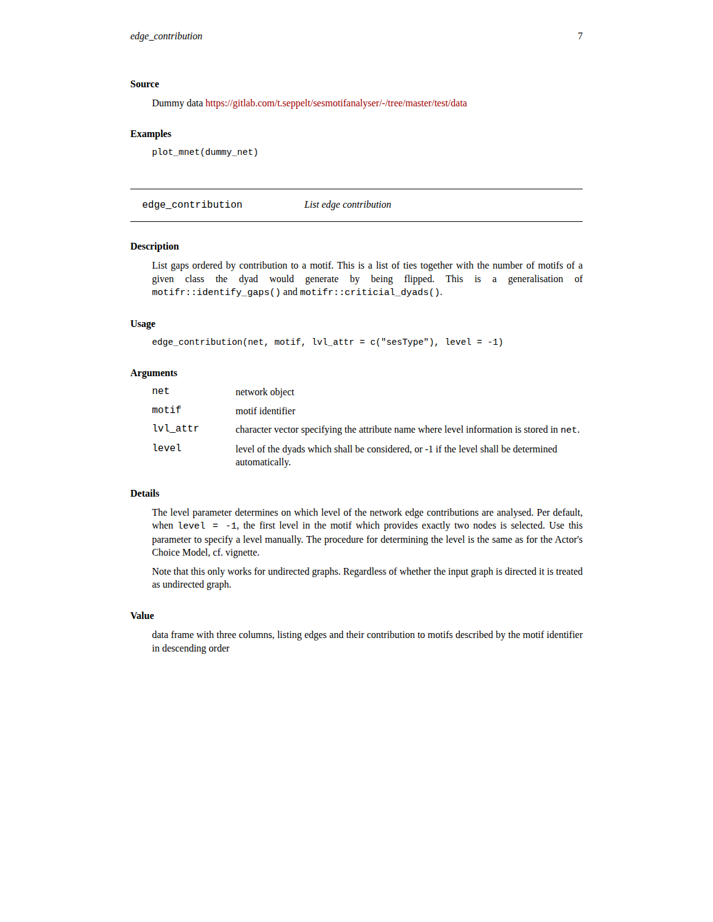edge_contribution 7
Source
Dummy data https://gitlab.com/t.seppelt/sesmotifanalyser/-/tree/master/test/data
Examples
plot_mnet(dummy_net)
edge_contribution List edge contribution
Description
List gaps ordered by contribution to a motif. This is a list of ties together with the number of motifs of a given class the dyad would generate by being flipped. This is a generalisation of motifr::identify_gaps() and motifr::criticial_dyads().
Usage
edge_contribution(net, motif, lvl_attr = c("sesType"), level = -1)
Arguments
net
network object
motif
motif identifier
lvl_attr
character vector specifying the attribute name where level information is stored in net.
level
level of the dyads which shall be considered, or -1 if the level shall be determined automatically.
Details
The level parameter determines on which level of the network edge contributions are analysed. Per default, when level = -1, the first level in the motif which provides exactly two nodes is selected. Use this parameter to specify a level manually. The procedure for determining the level is the same as for the Actor's Choice Model, cf. vignette.
Note that this only works for undirected graphs. Regardless of whether the input graph is directed it is treated as undirected graph.
Value
data frame with three columns, listing edges and their contribution to motifs described by the motif identifier in descending order